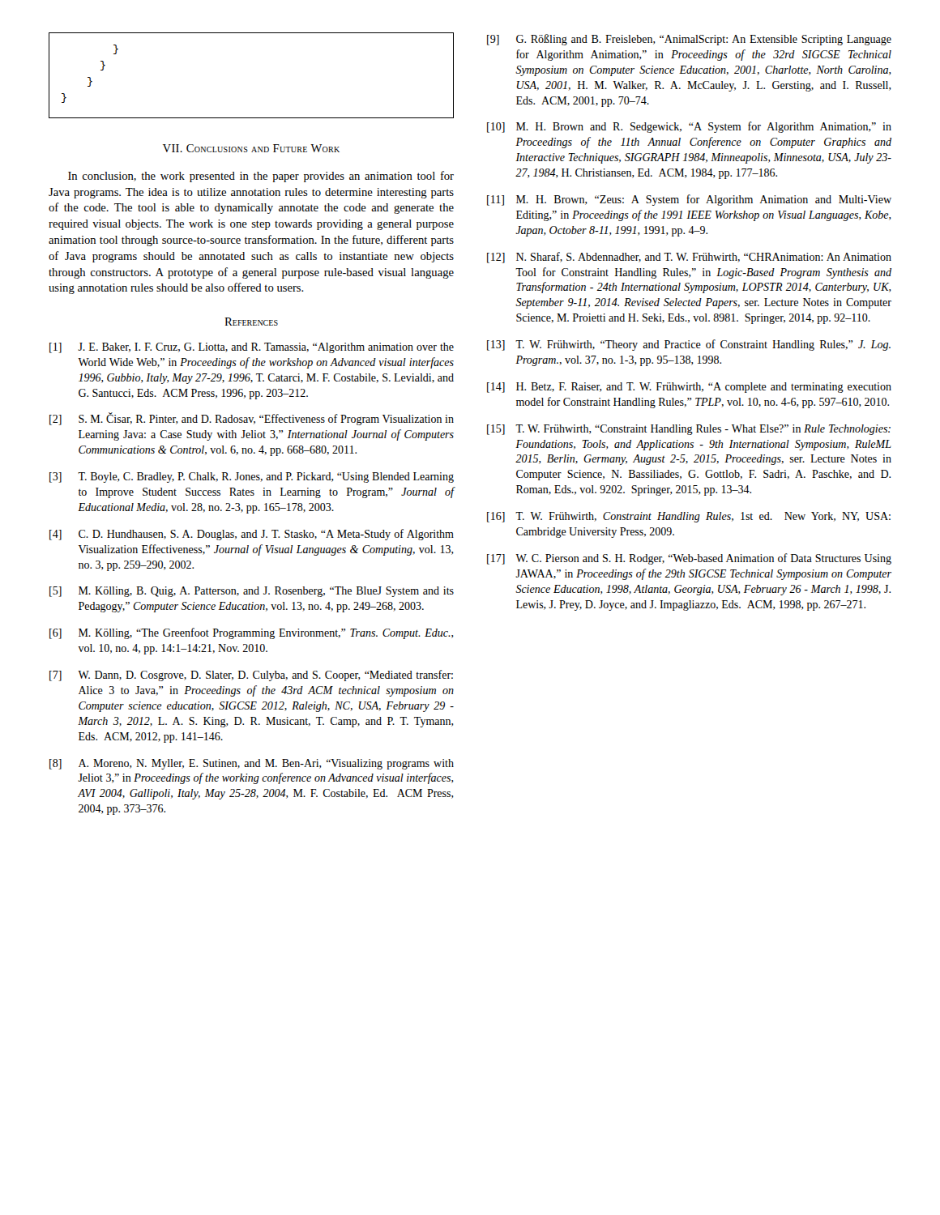} } } }
VII. Conclusions and Future Work
In conclusion, the work presented in the paper provides an animation tool for Java programs. The idea is to utilize annotation rules to determine interesting parts of the code. The tool is able to dynamically annotate the code and generate the required visual objects. The work is one step towards providing a general purpose animation tool through source-to-source transformation. In the future, different parts of Java programs should be annotated such as calls to instantiate new objects through constructors. A prototype of a general purpose rule-based visual language using annotation rules should be also offered to users.
References
J. E. Baker, I. F. Cruz, G. Liotta, and R. Tamassia, “Algorithm animation over the World Wide Web,” in Proceedings of the workshop on Advanced visual interfaces 1996, Gubbio, Italy, May 27-29, 1996, T. Catarci, M. F. Costabile, S. Levialdi, and G. Santucci, Eds. ACM Press, 1996, pp. 203–212.
S. M. Čisar, R. Pinter, and D. Radosav, “Effectiveness of Program Visualization in Learning Java: a Case Study with Jeliot 3,” International Journal of Computers Communications & Control, vol. 6, no. 4, pp. 668–680, 2011.
T. Boyle, C. Bradley, P. Chalk, R. Jones, and P. Pickard, “Using Blended Learning to Improve Student Success Rates in Learning to Program,” Journal of Educational Media, vol. 28, no. 2-3, pp. 165–178, 2003.
C. D. Hundhausen, S. A. Douglas, and J. T. Stasko, “A Meta-Study of Algorithm Visualization Effectiveness,” Journal of Visual Languages & Computing, vol. 13, no. 3, pp. 259–290, 2002.
M. Kölling, B. Quig, A. Patterson, and J. Rosenberg, “The BlueJ System and its Pedagogy,” Computer Science Education, vol. 13, no. 4, pp. 249–268, 2003.
M. Kölling, “The Greenfoot Programming Environment,” Trans. Comput. Educ., vol. 10, no. 4, pp. 14:1–14:21, Nov. 2010.
W. Dann, D. Cosgrove, D. Slater, D. Culyba, and S. Cooper, “Mediated transfer: Alice 3 to Java,” in Proceedings of the 43rd ACM technical symposium on Computer science education, SIGCSE 2012, Raleigh, NC, USA, February 29 - March 3, 2012, L. A. S. King, D. R. Musicant, T. Camp, and P. T. Tymann, Eds. ACM, 2012, pp. 141–146.
A. Moreno, N. Myller, E. Sutinen, and M. Ben-Ari, “Visualizing programs with Jeliot 3,” in Proceedings of the working conference on Advanced visual interfaces, AVI 2004, Gallipoli, Italy, May 25-28, 2004, M. F. Costabile, Ed. ACM Press, 2004, pp. 373–376.
G. Rößling and B. Freisleben, “AnimalScript: An Extensible Scripting Language for Algorithm Animation,” in Proceedings of the 32rd SIGCSE Technical Symposium on Computer Science Education, 2001, Charlotte, North Carolina, USA, 2001, H. M. Walker, R. A. McCauley, J. L. Gersting, and I. Russell, Eds. ACM, 2001, pp. 70–74.
M. H. Brown and R. Sedgewick, “A System for Algorithm Animation,” in Proceedings of the 11th Annual Conference on Computer Graphics and Interactive Techniques, SIGGRAPH 1984, Minneapolis, Minnesota, USA, July 23-27, 1984, H. Christiansen, Ed. ACM, 1984, pp. 177–186.
M. H. Brown, “Zeus: A System for Algorithm Animation and Multi-View Editing,” in Proceedings of the 1991 IEEE Workshop on Visual Languages, Kobe, Japan, October 8-11, 1991, 1991, pp. 4–9.
N. Sharaf, S. Abdennadher, and T. W. Frühwirth, “CHRAnimation: An Animation Tool for Constraint Handling Rules,” in Logic-Based Program Synthesis and Transformation - 24th International Symposium, LOPSTR 2014, Canterbury, UK, September 9-11, 2014. Revised Selected Papers, ser. Lecture Notes in Computer Science, M. Proietti and H. Seki, Eds., vol. 8981. Springer, 2014, pp. 92–110.
T. W. Frühwirth, “Theory and Practice of Constraint Handling Rules,” J. Log. Program., vol. 37, no. 1-3, pp. 95–138, 1998.
H. Betz, F. Raiser, and T. W. Frühwirth, “A complete and terminating execution model for Constraint Handling Rules,” TPLP, vol. 10, no. 4-6, pp. 597–610, 2010.
T. W. Frühwirth, “Constraint Handling Rules - What Else?” in Rule Technologies: Foundations, Tools, and Applications - 9th International Symposium, RuleML 2015, Berlin, Germany, August 2-5, 2015, Proceedings, ser. Lecture Notes in Computer Science, N. Bassiliades, G. Gottlob, F. Sadri, A. Paschke, and D. Roman, Eds., vol. 9202. Springer, 2015, pp. 13–34.
T. W. Frühwirth, Constraint Handling Rules, 1st ed. New York, NY, USA: Cambridge University Press, 2009.
W. C. Pierson and S. H. Rodger, “Web-based Animation of Data Structures Using JAWAA,” in Proceedings of the 29th SIGCSE Technical Symposium on Computer Science Education, 1998, Atlanta, Georgia, USA, February 26 - March 1, 1998, J. Lewis, J. Prey, D. Joyce, and J. Impagliazzo, Eds. ACM, 1998, pp. 267–271.